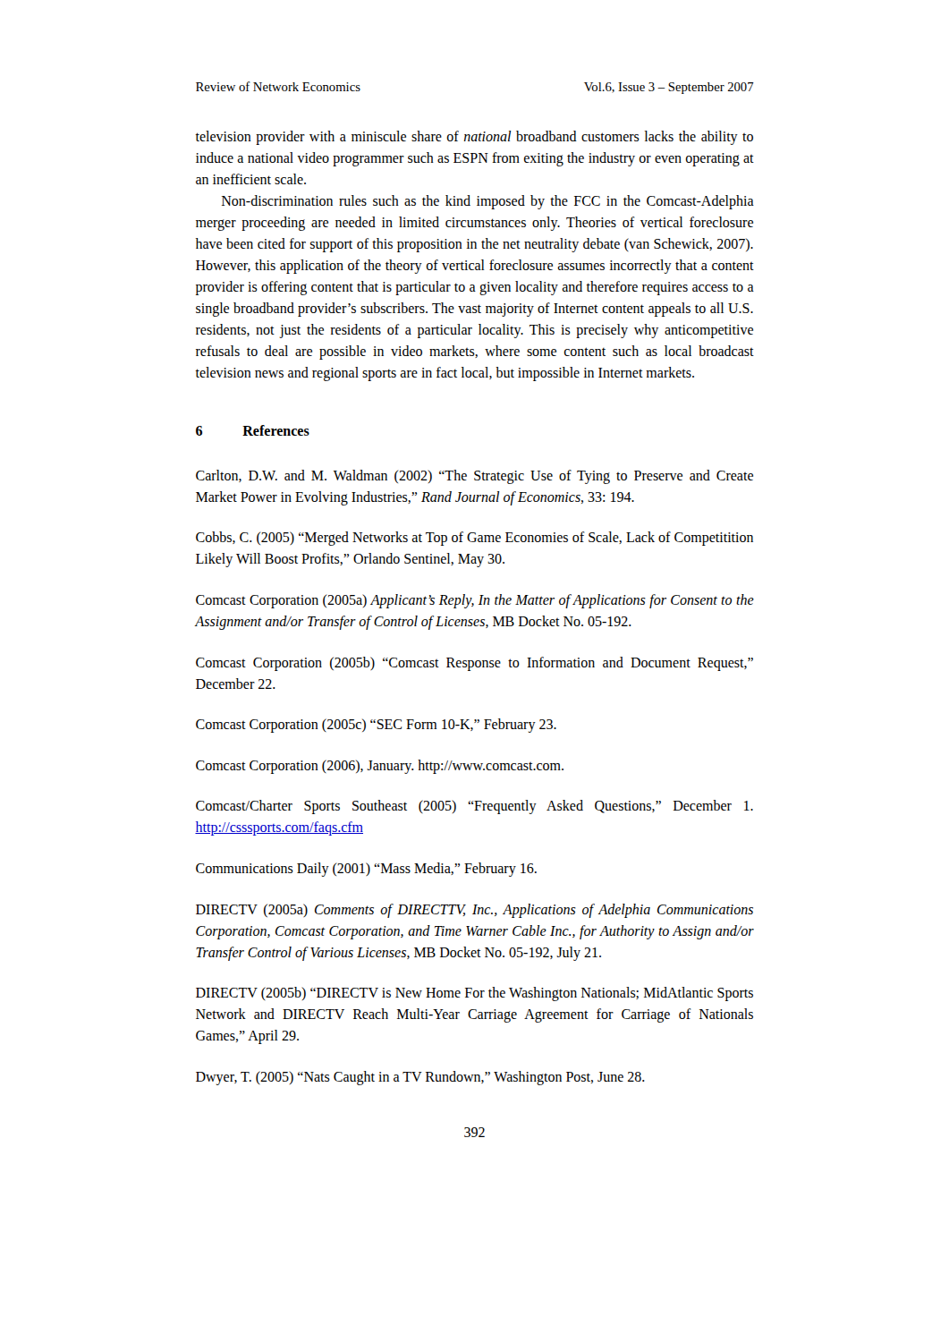Review of Network Economics
Vol.6, Issue 3 – September 2007
television provider with a miniscule share of national broadband customers lacks the ability to induce a national video programmer such as ESPN from exiting the industry or even operating at an inefficient scale.
Non-discrimination rules such as the kind imposed by the FCC in the Comcast-Adelphia merger proceeding are needed in limited circumstances only. Theories of vertical foreclosure have been cited for support of this proposition in the net neutrality debate (van Schewick, 2007). However, this application of the theory of vertical foreclosure assumes incorrectly that a content provider is offering content that is particular to a given locality and therefore requires access to a single broadband provider’s subscribers. The vast majority of Internet content appeals to all U.S. residents, not just the residents of a particular locality. This is precisely why anticompetitive refusals to deal are possible in video markets, where some content such as local broadcast television news and regional sports are in fact local, but impossible in Internet markets.
6 References
Carlton, D.W. and M. Waldman (2002) “The Strategic Use of Tying to Preserve and Create Market Power in Evolving Industries,” Rand Journal of Economics, 33: 194.
Cobbs, C. (2005) “Merged Networks at Top of Game Economies of Scale, Lack of Competitition Likely Will Boost Profits,” Orlando Sentinel, May 30.
Comcast Corporation (2005a) Applicant’s Reply, In the Matter of Applications for Consent to the Assignment and/or Transfer of Control of Licenses, MB Docket No. 05-192.
Comcast Corporation (2005b) “Comcast Response to Information and Document Request,” December 22.
Comcast Corporation (2005c) “SEC Form 10-K,” February 23.
Comcast Corporation (2006), January. http://www.comcast.com.
Comcast/Charter Sports Southeast (2005) “Frequently Asked Questions,” December 1. http://csssports.com/faqs.cfm
Communications Daily (2001) “Mass Media,” February 16.
DIRECTV (2005a) Comments of DIRECTTV, Inc., Applications of Adelphia Communications Corporation, Comcast Corporation, and Time Warner Cable Inc., for Authority to Assign and/or Transfer Control of Various Licenses, MB Docket No. 05-192, July 21.
DIRECTV (2005b) “DIRECTV is New Home For the Washington Nationals; MidAtlantic Sports Network and DIRECTV Reach Multi-Year Carriage Agreement for Carriage of Nationals Games,” April 29.
Dwyer, T. (2005) “Nats Caught in a TV Rundown,” Washington Post, June 28.
392